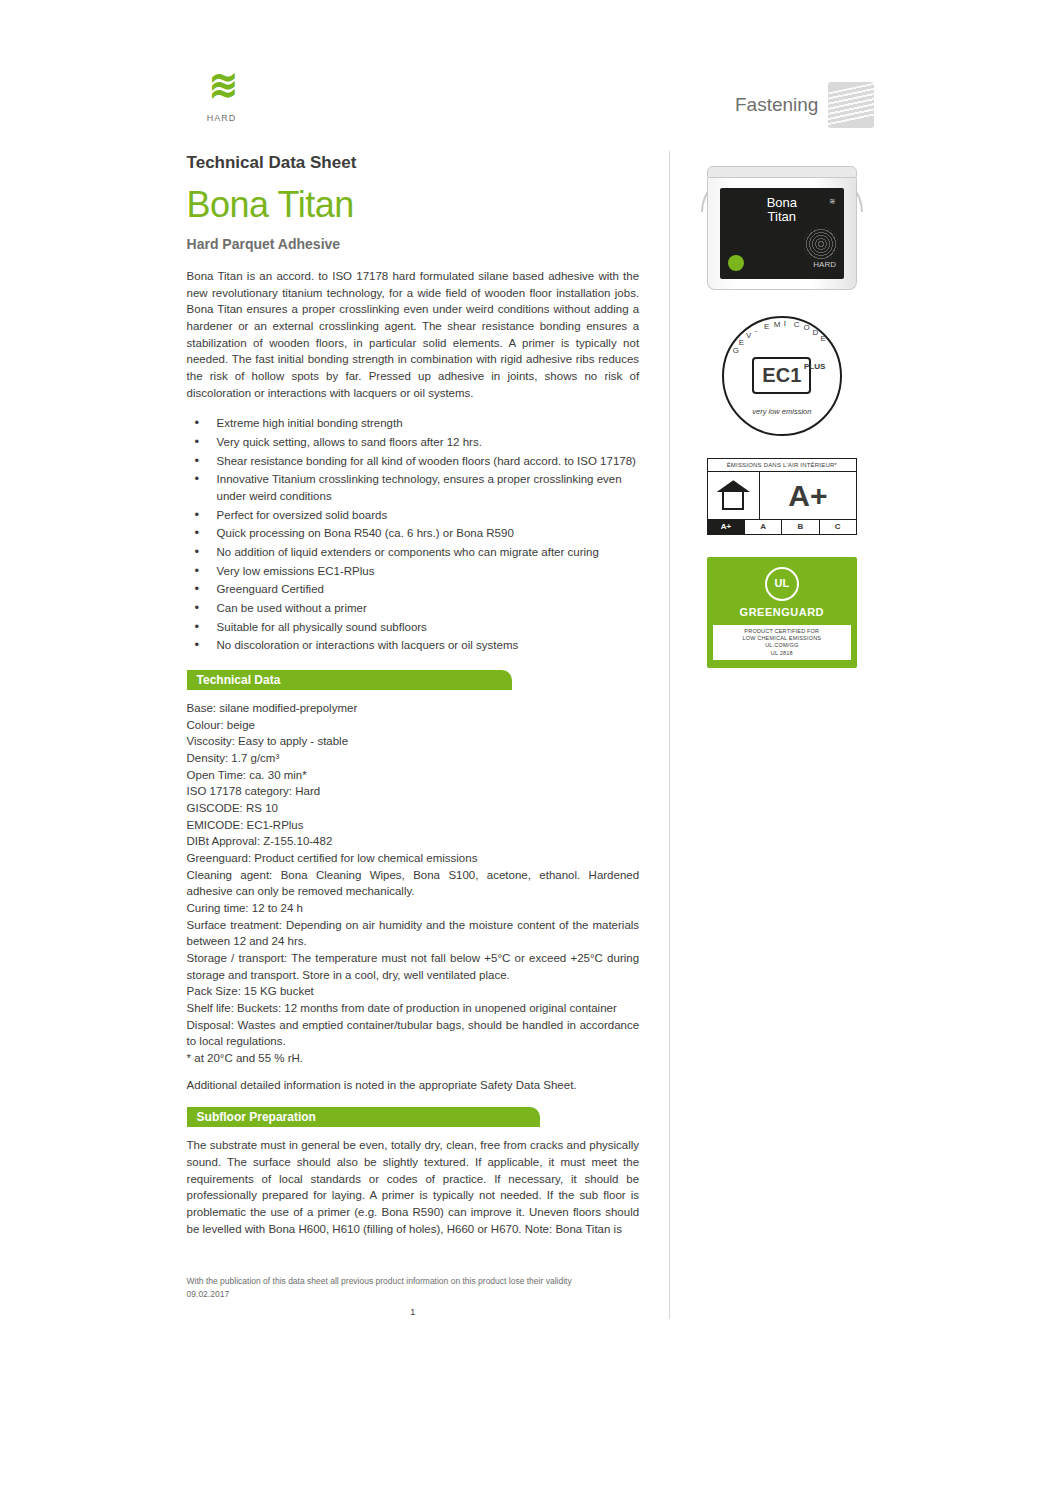≋ HARD
Fastening
Technical Data Sheet
Bona Titan
Hard Parquet Adhesive
Bona Titan is an accord. to ISO 17178 hard formulated silane based adhesive with the new revolutionary titanium technology, for a wide field of wooden floor installation jobs. Bona Titan ensures a proper crosslinking even under weird conditions without adding a hardener or an external crosslinking agent. The shear resistance bonding ensures a stabilization of wooden floors, in particular solid elements. A primer is typically not needed. The fast initial bonding strength in combination with rigid adhesive ribs reduces the risk of hollow spots by far. Pressed up adhesive in joints, shows no risk of discoloration or interactions with lacquers or oil systems.
Extreme high initial bonding strength
Very quick setting, allows to sand floors after 12 hrs.
Shear resistance bonding for all kind of wooden floors (hard accord. to ISO 17178)
Innovative Titanium crosslinking technology, ensures a proper crosslinking even under weird conditions
Perfect for oversized solid boards
Quick processing on Bona R540 (ca. 6 hrs.) or Bona R590
No addition of liquid extenders or components who can migrate after curing
Very low emissions EC1-RPlus
Greenguard Certified
Can be used without a primer
Suitable for all physically sound subfloors
No discoloration or interactions with lacquers or oil systems
Technical Data
Base: silane modified-prepolymer
Colour: beige
Viscosity: Easy to apply - stable
Density: 1.7 g/cm³
Open Time: ca. 30 min*
ISO 17178 category: Hard
GISCODE: RS 10
EMICODE: EC1-RPlus
DIBt Approval: Z-155.10-482
Greenguard: Product certified for low chemical emissions
Cleaning agent: Bona Cleaning Wipes, Bona S100, acetone, ethanol. Hardened adhesive can only be removed mechanically.
Curing time: 12 to 24 h
Surface treatment: Depending on air humidity and the moisture content of the materials between 12 and 24 hrs.
Storage / transport: The temperature must not fall below +5°C or exceed +25°C during storage and transport. Store in a cool, dry, well ventilated place.
Pack Size: 15 KG bucket
Shelf life: Buckets: 12 months from date of production in unopened original container
Disposal: Wastes and emptied container/tubular bags, should be handled in accordance to local regulations.
* at 20°C and 55 % rH.
Additional detailed information is noted in the appropriate Safety Data Sheet.
Subfloor Preparation
The substrate must in general be even, totally dry, clean, free from cracks and physically sound. The surface should also be slightly textured. If applicable, it must meet the requirements of local standards or codes of practice. If necessary, it should be professionally prepared for laying. A primer is typically not needed. If the sub floor is problematic the use of a primer (e.g. Bona R590) can improve it. Uneven floors should be levelled with Bona H600, H610 (filling of holes), H660 or H670. Note: Bona Titan is
With the publication of this data sheet all previous product information on this product lose their validity
09.02.2017
1
Bona
Titan
≋
HARD
G E V - E M I C O D E
EC1PLUS
very low emission
ÉMISSIONS DANS L'AIR INTÉRIEUR*
A+
A+
A
B
C
UL
GREENGUARD
PRODUCT CERTIFIED FOR
LOW CHEMICAL EMISSIONS
UL.COM/GG
UL 2818